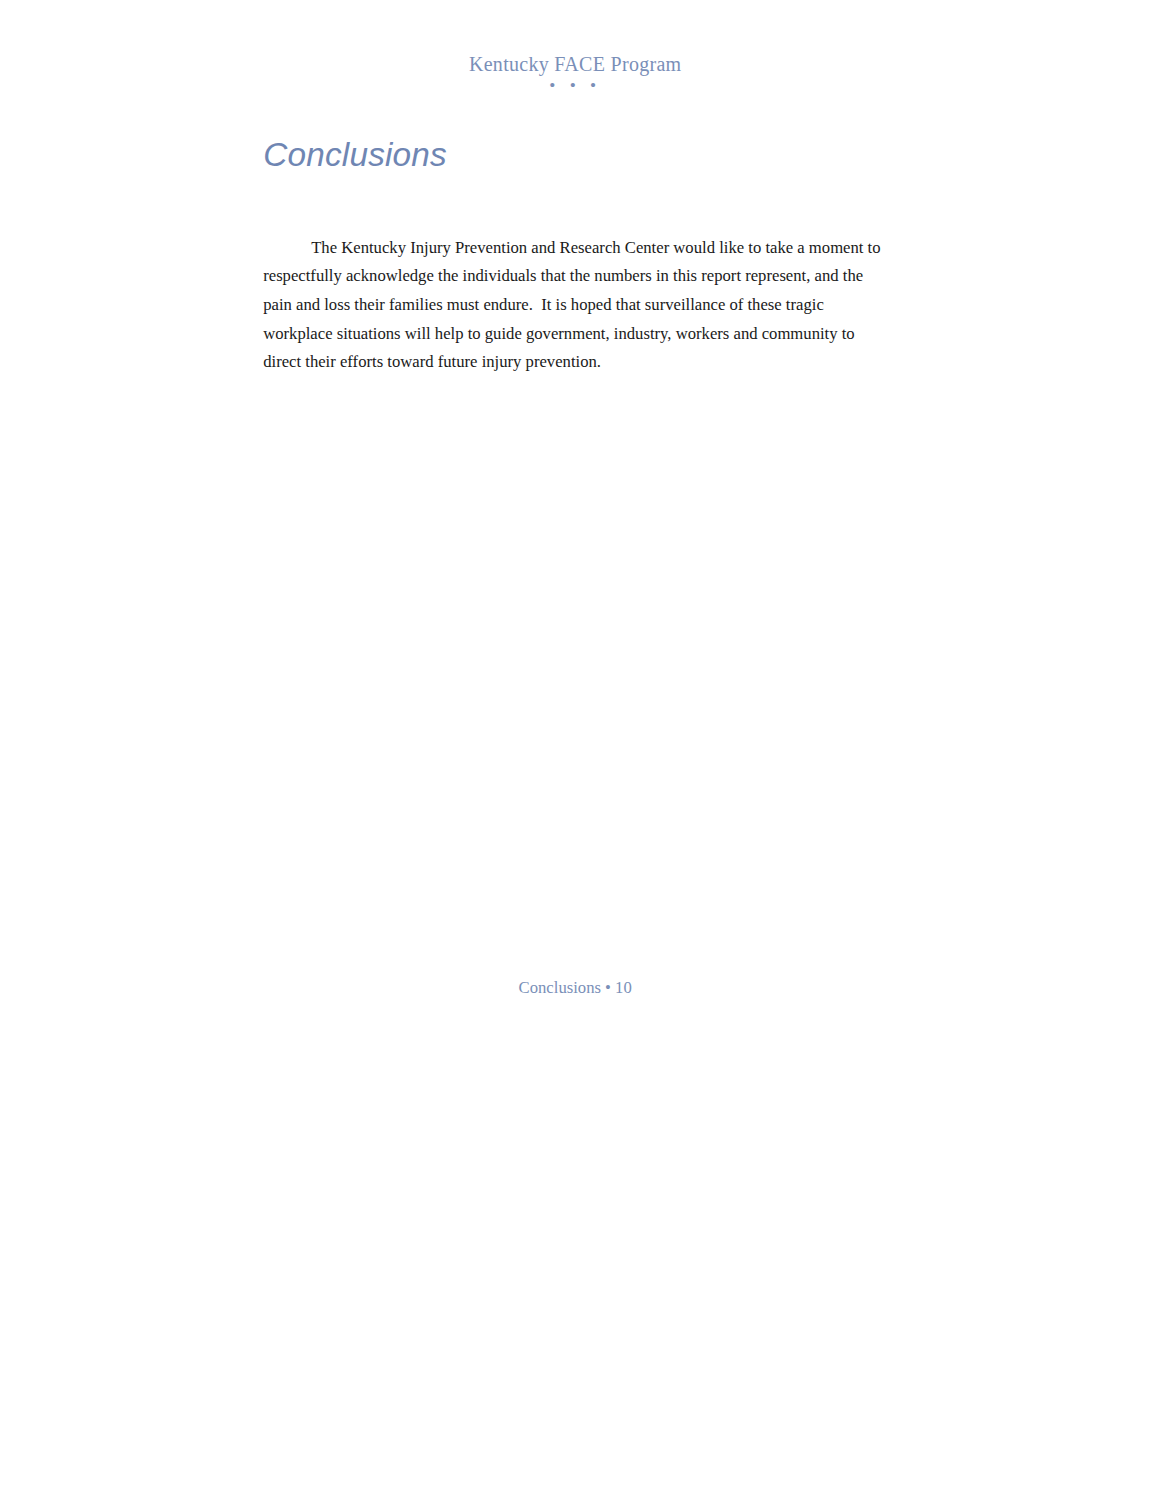Kentucky FACE Program
• • •
Conclusions
The Kentucky Injury Prevention and Research Center would like to take a moment to respectfully acknowledge the individuals that the numbers in this report represent, and the pain and loss their families must endure. It is hoped that surveillance of these tragic workplace situations will help to guide government, industry, workers and community to direct their efforts toward future injury prevention.
Conclusions • 10